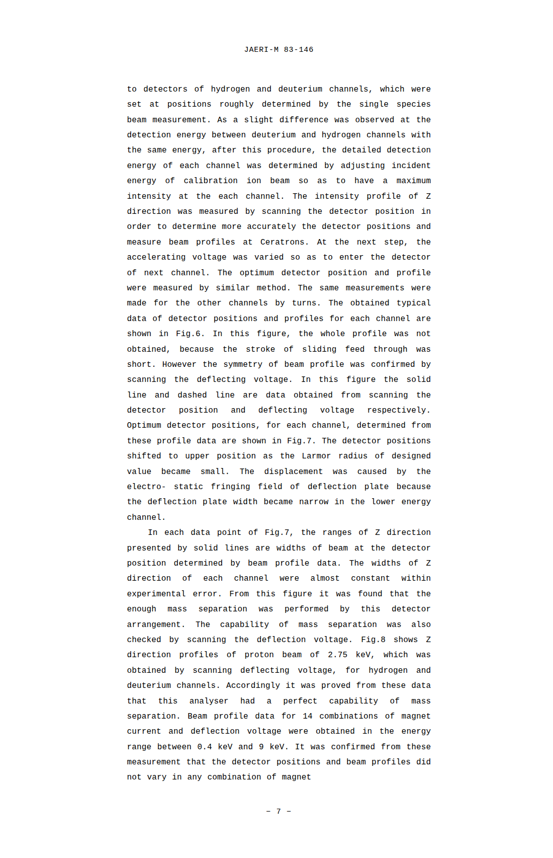JAERI-M 83-146
to detectors of hydrogen and deuterium channels, which were set at positions roughly determined by the single species beam measurement. As a slight difference was observed at the detection energy between deuterium and hydrogen channels with the same energy, after this procedure, the detailed detection energy of each channel was determined by adjusting incident energy of calibration ion beam so as to have a maximum intensity at the each channel. The intensity profile of Z direction was measured by scanning the detector position in order to determine more accurately the detector positions and measure beam profiles at Ceratrons. At the next step, the accelerating voltage was varied so as to enter the detector of next channel. The optimum detector position and profile were measured by similar method. The same measurements were made for the other channels by turns. The obtained typical data of detector positions and profiles for each channel are shown in Fig.6. In this figure, the whole profile was not obtained, because the stroke of sliding feed through was short. However the symmetry of beam profile was confirmed by scanning the deflecting voltage. In this figure the solid line and dashed line are data obtained from scanning the detector position and deflecting voltage respectively. Optimum detector positions, for each channel, determined from these profile data are shown in Fig.7. The detector positions shifted to upper position as the Larmor radius of designed value became small. The displacement was caused by the electro- static fringing field of deflection plate because the deflection plate width became narrow in the lower energy channel.
In each data point of Fig.7, the ranges of Z direction presented by solid lines are widths of beam at the detector position determined by beam profile data. The widths of Z direction of each channel were almost constant within experimental error. From this figure it was found that the enough mass separation was performed by this detector arrangement. The capability of mass separation was also checked by scanning the deflection voltage. Fig.8 shows Z direction profiles of proton beam of 2.75 keV, which was obtained by scanning deflecting voltage, for hydrogen and deuterium channels. Accordingly it was proved from these data that this analyser had a perfect capability of mass separation. Beam profile data for 14 combinations of magnet current and deflection voltage were obtained in the energy range between 0.4 keV and 9 keV. It was confirmed from these measurement that the detector positions and beam profiles did not vary in any combination of magnet
− 7 −